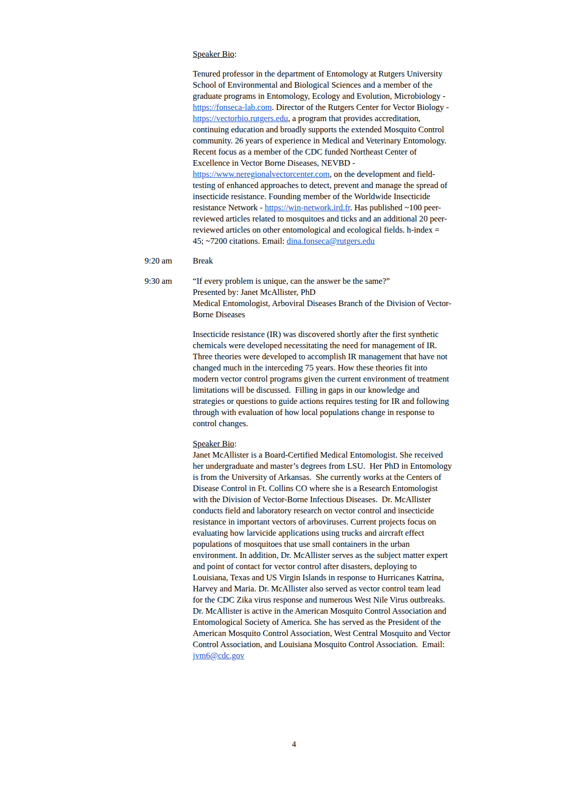Speaker Bio:
Tenured professor in the department of Entomology at Rutgers University School of Environmental and Biological Sciences and a member of the graduate programs in Entomology, Ecology and Evolution, Microbiology - https://fonseca-lab.com. Director of the Rutgers Center for Vector Biology - https://vectorbio.rutgers.edu, a program that provides accreditation, continuing education and broadly supports the extended Mosquito Control community. 26 years of experience in Medical and Veterinary Entomology. Recent focus as a member of the CDC funded Northeast Center of Excellence in Vector Borne Diseases, NEVBD - https://www.neregionalvectorcenter.com, on the development and field-testing of enhanced approaches to detect, prevent and manage the spread of insecticide resistance. Founding member of the Worldwide Insecticide resistance Network - https://win-network.ird.fr. Has published ~100 peer-reviewed articles related to mosquitoes and ticks and an additional 20 peer-reviewed articles on other entomological and ecological fields. h-index = 45; ~7200 citations. Email: dina.fonseca@rutgers.edu
9:20 am
Break
9:30 am
“If every problem is unique, can the answer be the same?”
Presented by: Janet McAllister, PhD
Medical Entomologist, Arboviral Diseases Branch of the Division of Vector-Borne Diseases
Insecticide resistance (IR) was discovered shortly after the first synthetic chemicals were developed necessitating the need for management of IR. Three theories were developed to accomplish IR management that have not changed much in the interceding 75 years. How these theories fit into modern vector control programs given the current environment of treatment limitations will be discussed. Filling in gaps in our knowledge and strategies or questions to guide actions requires testing for IR and following through with evaluation of how local populations change in response to control changes.
Speaker Bio:
Janet McAllister is a Board-Certified Medical Entomologist. She received her undergraduate and master’s degrees from LSU. Her PhD in Entomology is from the University of Arkansas. She currently works at the Centers of Disease Control in Ft. Collins CO where she is a Research Entomologist with the Division of Vector-Borne Infectious Diseases. Dr. McAllister conducts field and laboratory research on vector control and insecticide resistance in important vectors of arboviruses. Current projects focus on evaluating how larvicide applications using trucks and aircraft effect populations of mosquitoes that use small containers in the urban environment. In addition, Dr. McAllister serves as the subject matter expert and point of contact for vector control after disasters, deploying to Louisiana, Texas and US Virgin Islands in response to Hurricanes Katrina, Harvey and Maria. Dr. McAllister also served as vector control team lead for the CDC Zika virus response and numerous West Nile Virus outbreaks. Dr. McAllister is active in the American Mosquito Control Association and Entomological Society of America. She has served as the President of the American Mosquito Control Association, West Central Mosquito and Vector Control Association, and Louisiana Mosquito Control Association. Email: jvm6@cdc.gov
4